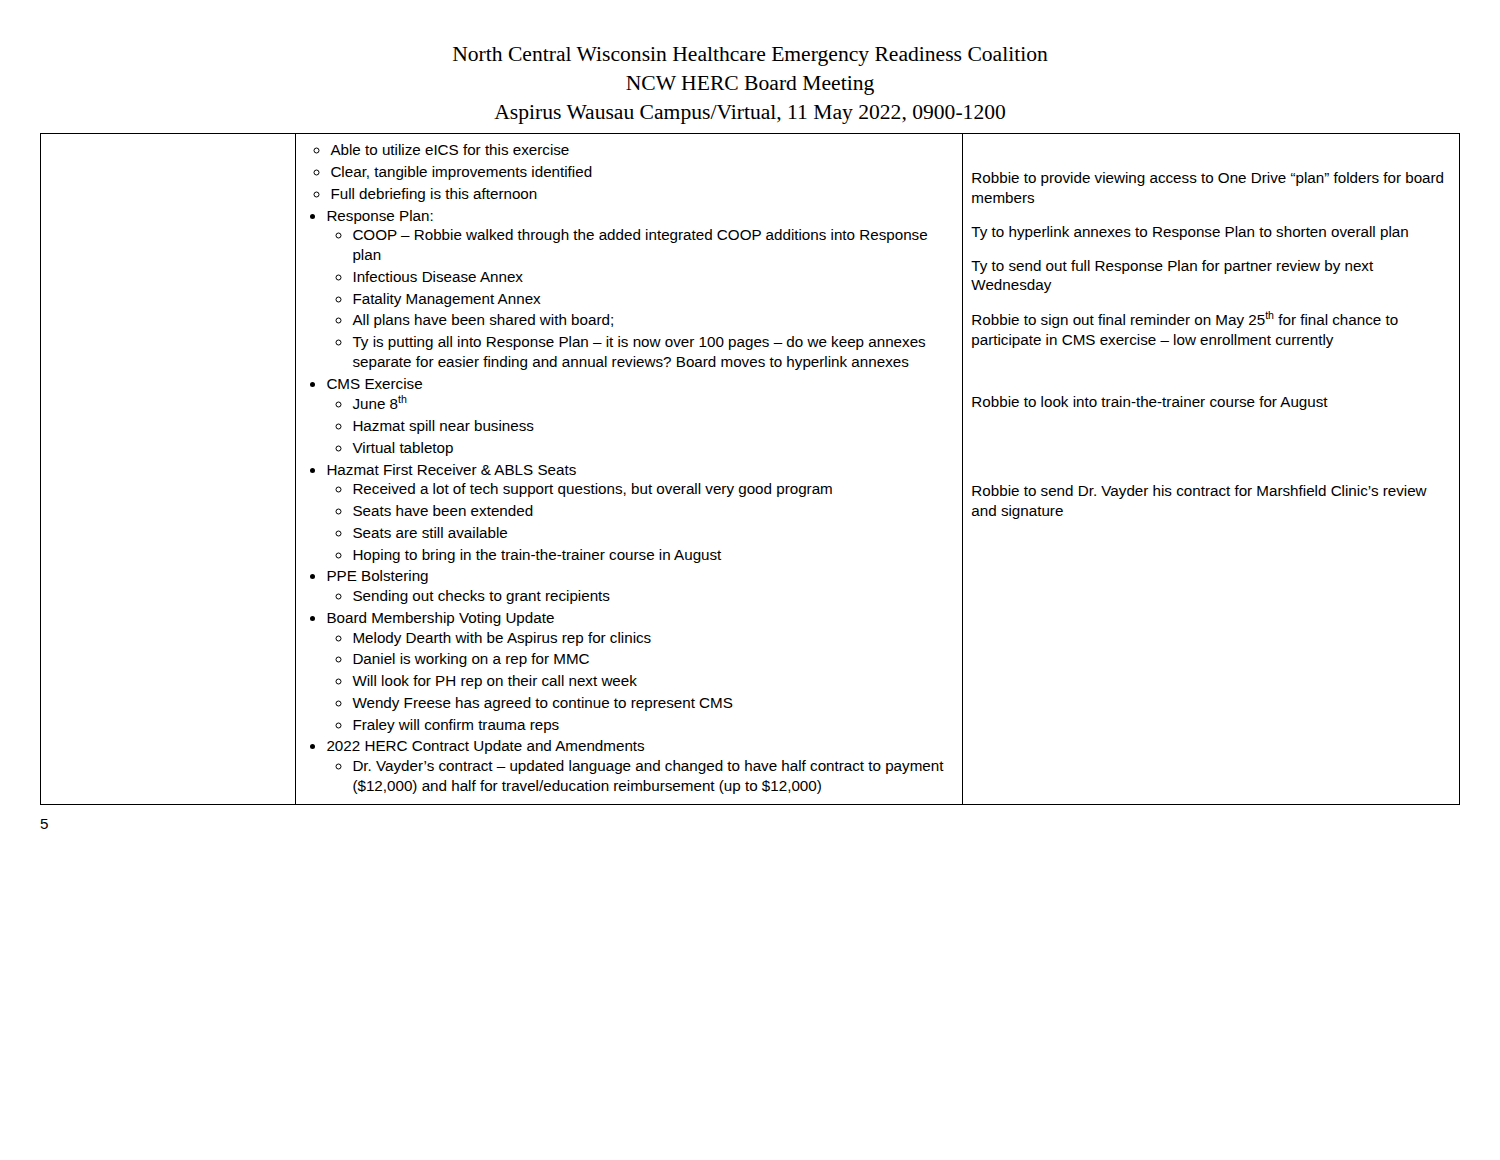North Central Wisconsin Healthcare Emergency Readiness Coalition
NCW HERC Board Meeting
Aspirus Wausau Campus/Virtual, 11 May 2022, 0900-1200
| | Able to utilize eICS for this exercise Clear, tangible improvements identified Full debriefing is this afternoon Response Plan: COOP – Robbie walked through the added integrated COOP additions into Response plan Infectious Disease Annex Fatality Management Annex All plans have been shared with board; Ty is putting all into Response Plan – it is now over 100 pages – do we keep annexes separate for easier finding and annual reviews? Board moves to hyperlink annexes CMS Exercise June 8 th Hazmat spill near business Virtual tabletop Hazmat First Receiver & ABLS Seats Received a lot of tech support questions, but overall very good program Seats have been extended Seats are still available Hoping to bring in the train-the-trainer course in August PPE Bolstering Sending out checks to grant recipients Board Membership Voting Update Melody Dearth with be Aspirus rep for clinics Daniel is working on a rep for MMC Will look for PH rep on their call next week Wendy Freese has agreed to continue to represent CMS Fraley will confirm trauma reps 2022 HERC Contract Update and Amendments Dr. Vayder’s contract – updated language and changed to have half contract to payment ($12,000) and half for travel/education reimbursement (up to $12,000) | Robbie to provide viewing access to One Drive “plan” folders for board members Ty to hyperlink annexes to Response Plan to shorten overall plan Ty to send out full Response Plan for partner review by next Wednesday Robbie to sign out final reminder on May 25 th for final chance to participate in CMS exercise – low enrollment currently Robbie to look into train-the-trainer course for August Robbie to send Dr. Vayder his contract for Marshfield Clinic’s review and signature |
5